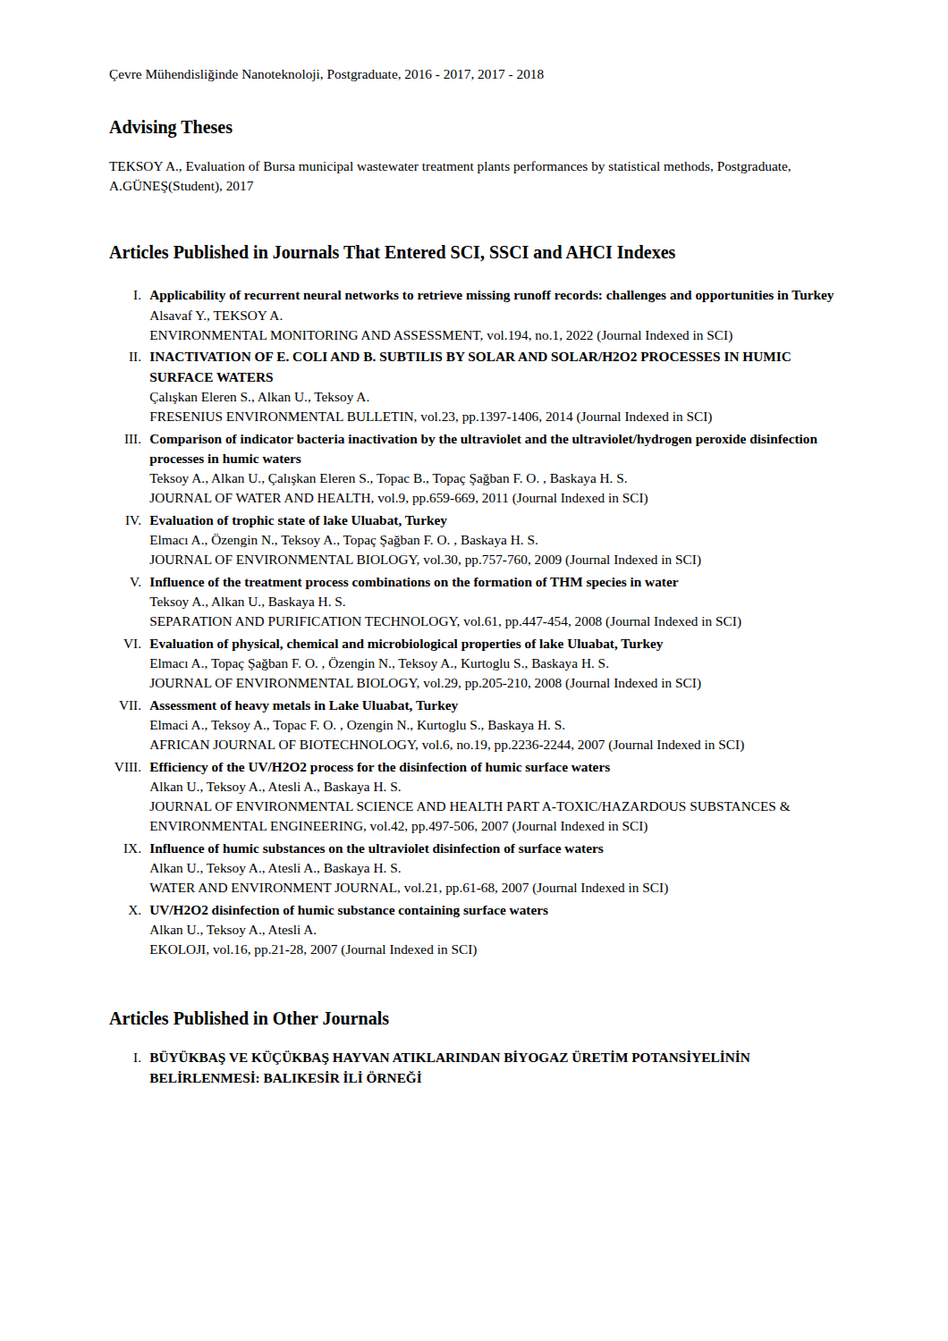Çevre Mühendisliğinde Nanoteknoloji, Postgraduate, 2016 - 2017, 2017 - 2018
Advising Theses
TEKSOY A., Evaluation of Bursa municipal wastewater treatment plants performances by statistical methods, Postgraduate, A.GÜNEŞ(Student), 2017
Articles Published in Journals That Entered SCI, SSCI and AHCI Indexes
Applicability of recurrent neural networks to retrieve missing runoff records: challenges and opportunities in Turkey Alsavaf Y., TEKSOY A. ENVIRONMENTAL MONITORING AND ASSESSMENT, vol.194, no.1, 2022 (Journal Indexed in SCI)
INACTIVATION OF E. COLI AND B. SUBTILIS BY SOLAR AND SOLAR/H2O2 PROCESSES IN HUMIC SURFACE WATERS Çalışkan Eleren S., Alkan U., Teksoy A. FRESENIUS ENVIRONMENTAL BULLETIN, vol.23, pp.1397-1406, 2014 (Journal Indexed in SCI)
Comparison of indicator bacteria inactivation by the ultraviolet and the ultraviolet/hydrogen peroxide disinfection processes in humic waters Teksoy A., Alkan U., Çalışkan Eleren S., Topac B., Topaç Şağban F. O. , Baskaya H. S. JOURNAL OF WATER AND HEALTH, vol.9, pp.659-669, 2011 (Journal Indexed in SCI)
Evaluation of trophic state of lake Uluabat, Turkey Elmacı A., Özengin N., Teksoy A., Topaç Şağban F. O. , Baskaya H. S. JOURNAL OF ENVIRONMENTAL BIOLOGY, vol.30, pp.757-760, 2009 (Journal Indexed in SCI)
Influence of the treatment process combinations on the formation of THM species in water Teksoy A., Alkan U., Baskaya H. S. SEPARATION AND PURIFICATION TECHNOLOGY, vol.61, pp.447-454, 2008 (Journal Indexed in SCI)
Evaluation of physical, chemical and microbiological properties of lake Uluabat, Turkey Elmacı A., Topaç Şağban F. O. , Özengin N., Teksoy A., Kurtoglu S., Baskaya H. S. JOURNAL OF ENVIRONMENTAL BIOLOGY, vol.29, pp.205-210, 2008 (Journal Indexed in SCI)
Assessment of heavy metals in Lake Uluabat, Turkey Elmaci A., Teksoy A., Topac F. O. , Ozengin N., Kurtoglu S., Baskaya H. S. AFRICAN JOURNAL OF BIOTECHNOLOGY, vol.6, no.19, pp.2236-2244, 2007 (Journal Indexed in SCI)
Efficiency of the UV/H2O2 process for the disinfection of humic surface waters Alkan U., Teksoy A., Atesli A., Baskaya H. S. JOURNAL OF ENVIRONMENTAL SCIENCE AND HEALTH PART A-TOXIC/HAZARDOUS SUBSTANCES & ENVIRONMENTAL ENGINEERING, vol.42, pp.497-506, 2007 (Journal Indexed in SCI)
Influence of humic substances on the ultraviolet disinfection of surface waters Alkan U., Teksoy A., Atesli A., Baskaya H. S. WATER AND ENVIRONMENT JOURNAL, vol.21, pp.61-68, 2007 (Journal Indexed in SCI)
UV/H2O2 disinfection of humic substance containing surface waters Alkan U., Teksoy A., Atesli A. EKOLOJI, vol.16, pp.21-28, 2007 (Journal Indexed in SCI)
Articles Published in Other Journals
BÜYÜKBAŞ VE KÜÇÜKBAŞ HAYVAN ATIKLARINDAN BİYOGAZ ÜRETİM POTANSİYELİNİN BELİRLENMESİ: BALIKESİR İLİ ÖRNEĞİ